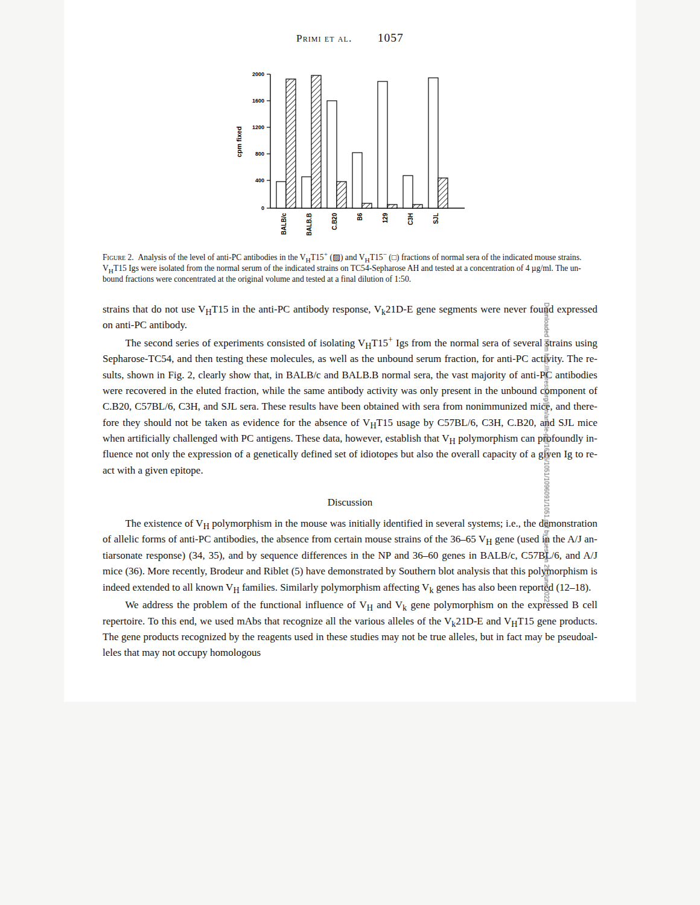Downloaded from http://rupress.org/jem/article-pdf/163/5/1051/1096091/1051.pdf by guest on 29 June 2022
Primi et al. 1057
2000 1600 1200 800 400 0 cpm fixed BALB/c BALB.B C.B20 B6 129 C3H SJL
Figure 2. Analysis of the level of anti-PC antibodies in the VHT15+ (▨) and VHT15− (□) fractions of normal sera of the indicated mouse strains. VHT15 Igs were isolated from the normal serum of the indicated strains on TC54-Sepharose AH and tested at a concentration of 4 µg/ml. The unbound fractions were concentrated at the original volume and tested at a final dilution of 1:50.
strains that do not use VHT15 in the anti-PC antibody response, Vk21D-E gene segments were never found expressed on anti-PC antibody.
The second series of experiments consisted of isolating VHT15+ Igs from the normal sera of several strains using Sepharose-TC54, and then testing these molecules, as well as the unbound serum fraction, for anti-PC activity. The results, shown in Fig. 2, clearly show that, in BALB/c and BALB.B normal sera, the vast majority of anti-PC antibodies were recovered in the eluted fraction, while the same antibody activity was only present in the unbound component of C.B20, C57BL/6, C3H, and SJL sera. These results have been obtained with sera from nonimmunized mice, and therefore they should not be taken as evidence for the absence of VHT15 usage by C57BL/6, C3H, C.B20, and SJL mice when artificially challenged with PC antigens. These data, however, establish that VH polymorphism can profoundly influence not only the expression of a genetically defined set of idiotopes but also the overall capacity of a given Ig to react with a given epitope.
Discussion
The existence of VH polymorphism in the mouse was initially identified in several systems; i.e., the demonstration of allelic forms of anti-PC antibodies, the absence from certain mouse strains of the 36–65 VH gene (used in the A/J antiarsonate response) (34, 35), and by sequence differences in the NP and 36–60 genes in BALB/c, C57BL/6, and A/J mice (36). More recently, Brodeur and Riblet (5) have demonstrated by Southern blot analysis that this polymorphism is indeed extended to all known VH families. Similarly polymorphism affecting Vk genes has also been reported (12–18).
We address the problem of the functional influence of VH and Vk gene polymorphism on the expressed B cell repertoire. To this end, we used mAbs that recognize all the various alleles of the Vk21D-E and VHT15 gene products. The gene products recognized by the reagents used in these studies may not be true alleles, but in fact may be pseudoalleles that may not occupy homologous